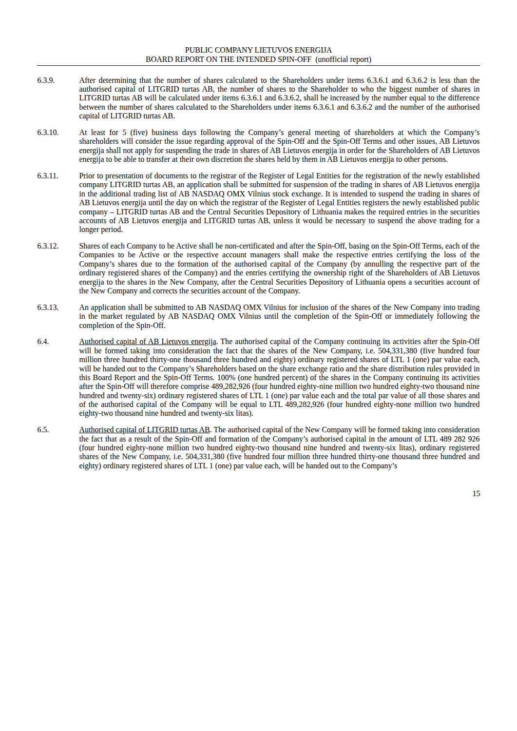PUBLIC COMPANY LIETUVOS ENERGIJA
BOARD REPORT ON THE INTENDED SPIN-OFF (unofficial report)
| 6.3.9. | After determining that the number of shares calculated to the Shareholders under items 6.3.6.1 and 6.3.6.2 is less than the authorised capital of LITGRID turtas AB, the number of shares to the Shareholder to who the biggest number of shares in LITGRID turtas AB will be calculated under items 6.3.6.1 and 6.3.6.2, shall be increased by the number equal to the difference between the number of shares calculated to the Shareholders under items 6.3.6.1 and 6.3.6.2 and the number of the authorised capital of LITGRID turtas AB. |
| 6.3.10. | At least for 5 (five) business days following the Company’s general meeting of shareholders at which the Company’s shareholders will consider the issue regarding approval of the Spin-Off and the Spin-Off Terms and other issues, AB Lietuvos energija shall not apply for suspending the trade in shares of AB Lietuvos energija in order for the Shareholders of AB Lietuvos energija to be able to transfer at their own discretion the shares held by them in AB Lietuvos energija to other persons. |
| 6.3.11. | Prior to presentation of documents to the registrar of the Register of Legal Entities for the registration of the newly established company LITGRID turtas AB, an application shall be submitted for suspension of the trading in shares of AB Lietuvos energija in the additional trading list of AB NASDAQ OMX Vilnius stock exchange. It is intended to suspend the trading in shares of AB Lietuvos energija until the day on which the registrar of the Register of Legal Entities registers the newly established public company – LITGRID turtas AB and the Central Securities Depository of Lithuania makes the required entries in the securities accounts of AB Lietuvos energija and LITGRID turtas AB, unless it would be necessary to suspend the above trading for a longer period. |
| 6.3.12. | Shares of each Company to be Active shall be non-certificated and after the Spin-Off, basing on the Spin-Off Terms, each of the Companies to be Active or the respective account managers shall make the respective entries certifying the loss of the Company’s shares due to the formation of the authorised capital of the Company (by annulling the respective part of the ordinary registered shares of the Company) and the entries certifying the ownership right of the Shareholders of AB Lietuvos energija to the shares in the New Company, after the Central Securities Depository of Lithuania opens a securities account of the New Company and corrects the securities account of the Company. |
| 6.3.13. | An application shall be submitted to AB NASDAQ OMX Vilnius for inclusion of the shares of the New Company into trading in the market regulated by AB NASDAQ OMX Vilnius until the completion of the Spin-Off or immediately following the completion of the Spin-Off. |
| 6.4. | Authorised capital of AB Lietuvos energija . The authorised capital of the Company continuing its activities after the Spin-Off will be formed taking into consideration the fact that the shares of the New Company, i.e. 504,331,380 (five hundred four million three hundred thirty-one thousand three hundred and eighty) ordinary registered shares of LTL 1 (one) par value each, will be handed out to the Company’s Shareholders based on the share exchange ratio and the share distribution rules provided in this Board Report and the Spin-Off Terms. 100% (one hundred percent) of the shares in the Company continuing its activities after the Spin-Off will therefore comprise 489,282,926 (four hundred eighty-nine million two hundred eighty-two thousand nine hundred and twenty-six) ordinary registered shares of LTL 1 (one) par value each and the total par value of all those shares and of the authorised capital of the Company will be equal to LTL 489,282,926 (four hundred eighty-none million two hundred eighty-two thousand nine hundred and twenty-six litas). |
| 6.5. | Authorised capital of LITGRID turtas AB . The authorised capital of the New Company will be formed taking into consideration the fact that as a result of the Spin-Off and formation of the Company’s authorised capital in the amount of LTL 489 282 926 (four hundred eighty-none million two hundred eighty-two thousand nine hundred and twenty-six litas), ordinary registered shares of the New Company, i.e. 504,331,380 (five hundred four million three hundred thirty-one thousand three hundred and eighty) ordinary registered shares of LTL 1 (one) par value each, will be handed out to the Company’s |
15